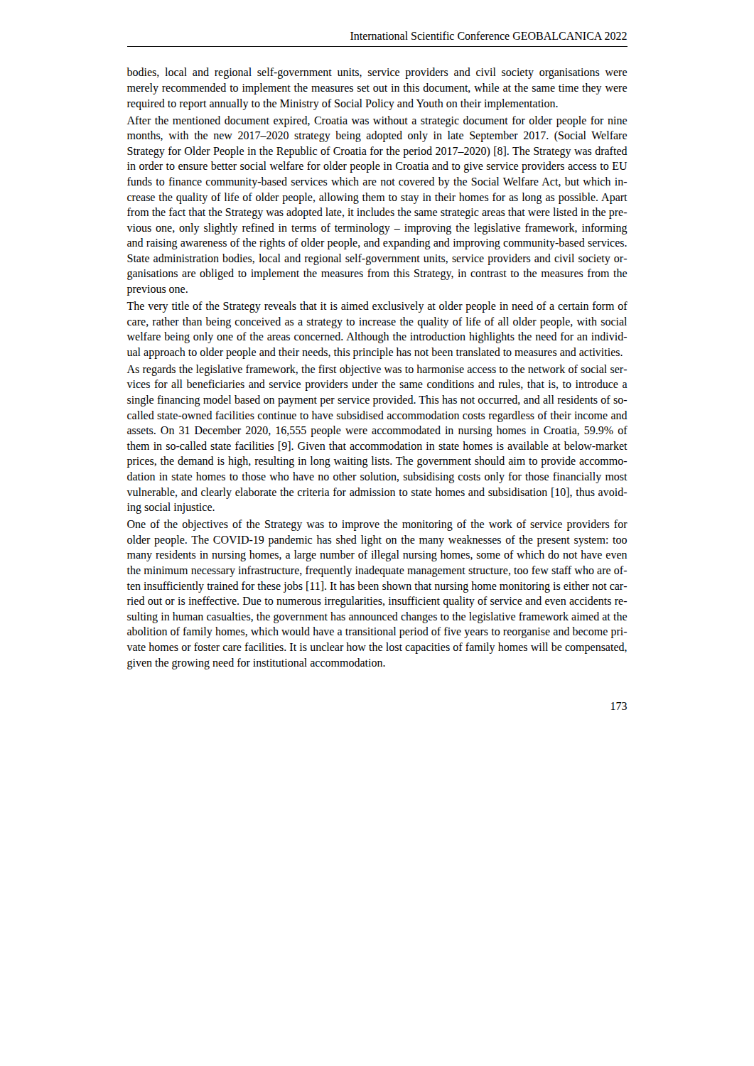International Scientific Conference GEOBALCANICA 2022
bodies, local and regional self-government units, service providers and civil society organisations were merely recommended to implement the measures set out in this document, while at the same time they were required to report annually to the Ministry of Social Policy and Youth on their implementation.
After the mentioned document expired, Croatia was without a strategic document for older people for nine months, with the new 2017–2020 strategy being adopted only in late September 2017. (Social Welfare Strategy for Older People in the Republic of Croatia for the period 2017–2020) [8]. The Strategy was drafted in order to ensure better social welfare for older people in Croatia and to give service providers access to EU funds to finance community-based services which are not covered by the Social Welfare Act, but which increase the quality of life of older people, allowing them to stay in their homes for as long as possible. Apart from the fact that the Strategy was adopted late, it includes the same strategic areas that were listed in the previous one, only slightly refined in terms of terminology – improving the legislative framework, informing and raising awareness of the rights of older people, and expanding and improving community-based services. State administration bodies, local and regional self-government units, service providers and civil society organisations are obliged to implement the measures from this Strategy, in contrast to the measures from the previous one.
The very title of the Strategy reveals that it is aimed exclusively at older people in need of a certain form of care, rather than being conceived as a strategy to increase the quality of life of all older people, with social welfare being only one of the areas concerned. Although the introduction highlights the need for an individual approach to older people and their needs, this principle has not been translated to measures and activities.
As regards the legislative framework, the first objective was to harmonise access to the network of social services for all beneficiaries and service providers under the same conditions and rules, that is, to introduce a single financing model based on payment per service provided. This has not occurred, and all residents of so-called state-owned facilities continue to have subsidised accommodation costs regardless of their income and assets. On 31 December 2020, 16,555 people were accommodated in nursing homes in Croatia, 59.9% of them in so-called state facilities [9]. Given that accommodation in state homes is available at below-market prices, the demand is high, resulting in long waiting lists. The government should aim to provide accommodation in state homes to those who have no other solution, subsidising costs only for those financially most vulnerable, and clearly elaborate the criteria for admission to state homes and subsidisation [10], thus avoiding social injustice.
One of the objectives of the Strategy was to improve the monitoring of the work of service providers for older people. The COVID-19 pandemic has shed light on the many weaknesses of the present system: too many residents in nursing homes, a large number of illegal nursing homes, some of which do not have even the minimum necessary infrastructure, frequently inadequate management structure, too few staff who are often insufficiently trained for these jobs [11]. It has been shown that nursing home monitoring is either not carried out or is ineffective. Due to numerous irregularities, insufficient quality of service and even accidents resulting in human casualties, the government has announced changes to the legislative framework aimed at the abolition of family homes, which would have a transitional period of five years to reorganise and become private homes or foster care facilities. It is unclear how the lost capacities of family homes will be compensated, given the growing need for institutional accommodation.
173